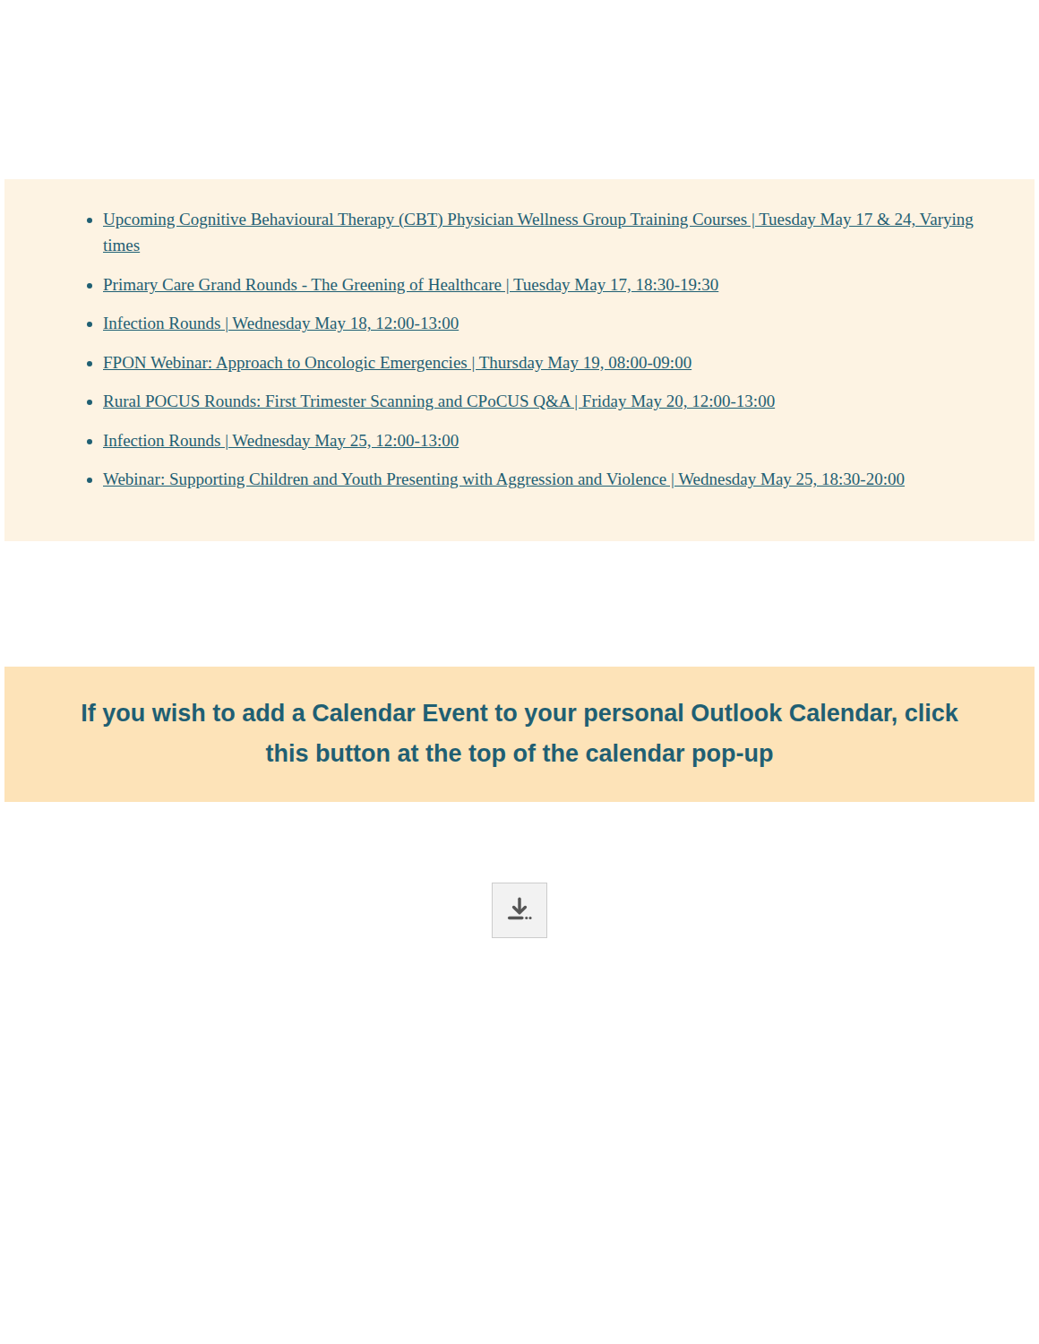Upcoming Cognitive Behavioural Therapy (CBT) Physician Wellness Group Training Courses | Tuesday May 17 & 24, Varying times
Primary Care Grand Rounds - The Greening of Healthcare | Tuesday May 17, 18:30-19:30
Infection Rounds | Wednesday May 18, 12:00-13:00
FPON Webinar: Approach to Oncologic Emergencies | Thursday May 19, 08:00-09:00
Rural POCUS Rounds: First Trimester Scanning and CPoCUS Q&A | Friday May 20, 12:00-13:00
Infection Rounds | Wednesday May 25, 12:00-13:00
Webinar: Supporting Children and Youth Presenting with Aggression and Violence | Wednesday May 25, 18:30-20:00
If you wish to add a Calendar Event to your personal Outlook Calendar, click this button at the top of the calendar pop-up